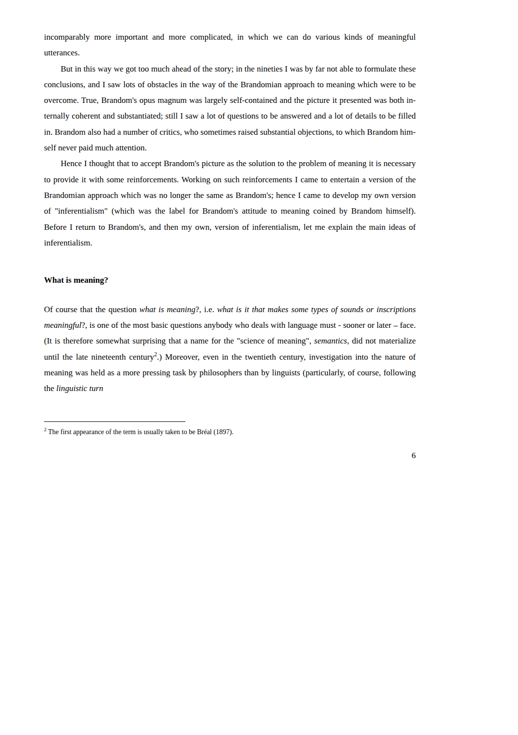incomparably more important and more complicated, in which we can do various kinds of meaningful utterances.
But in this way we got too much ahead of the story; in the nineties I was by far not able to formulate these conclusions, and I saw lots of obstacles in the way of the Brandomian approach to meaning which were to be overcome. True, Brandom's opus magnum was largely self-contained and the picture it presented was both internally coherent and substantiated; still I saw a lot of questions to be answered and a lot of details to be filled in. Brandom also had a number of critics, who sometimes raised substantial objections, to which Brandom himself never paid much attention.
Hence I thought that to accept Brandom's picture as the solution to the problem of meaning it is necessary to provide it with some reinforcements. Working on such reinforcements I came to entertain a version of the Brandomian approach which was no longer the same as Brandom's; hence I came to develop my own version of "inferentialism" (which was the label for Brandom's attitude to meaning coined by Brandom himself). Before I return to Brandom's, and then my own, version of inferentialism, let me explain the main ideas of inferentialism.
What is meaning?
Of course that the question what is meaning?, i.e. what is it that makes some types of sounds or inscriptions meaningful?, is one of the most basic questions anybody who deals with language must - sooner or later – face. (It is therefore somewhat surprising that a name for the "science of meaning", semantics, did not materialize until the late nineteenth century2.) Moreover, even in the twentieth century, investigation into the nature of meaning was held as a more pressing task by philosophers than by linguists (particularly, of course, following the linguistic turn
2 The first appearance of the term is usually taken to be Bréal (1897).
6